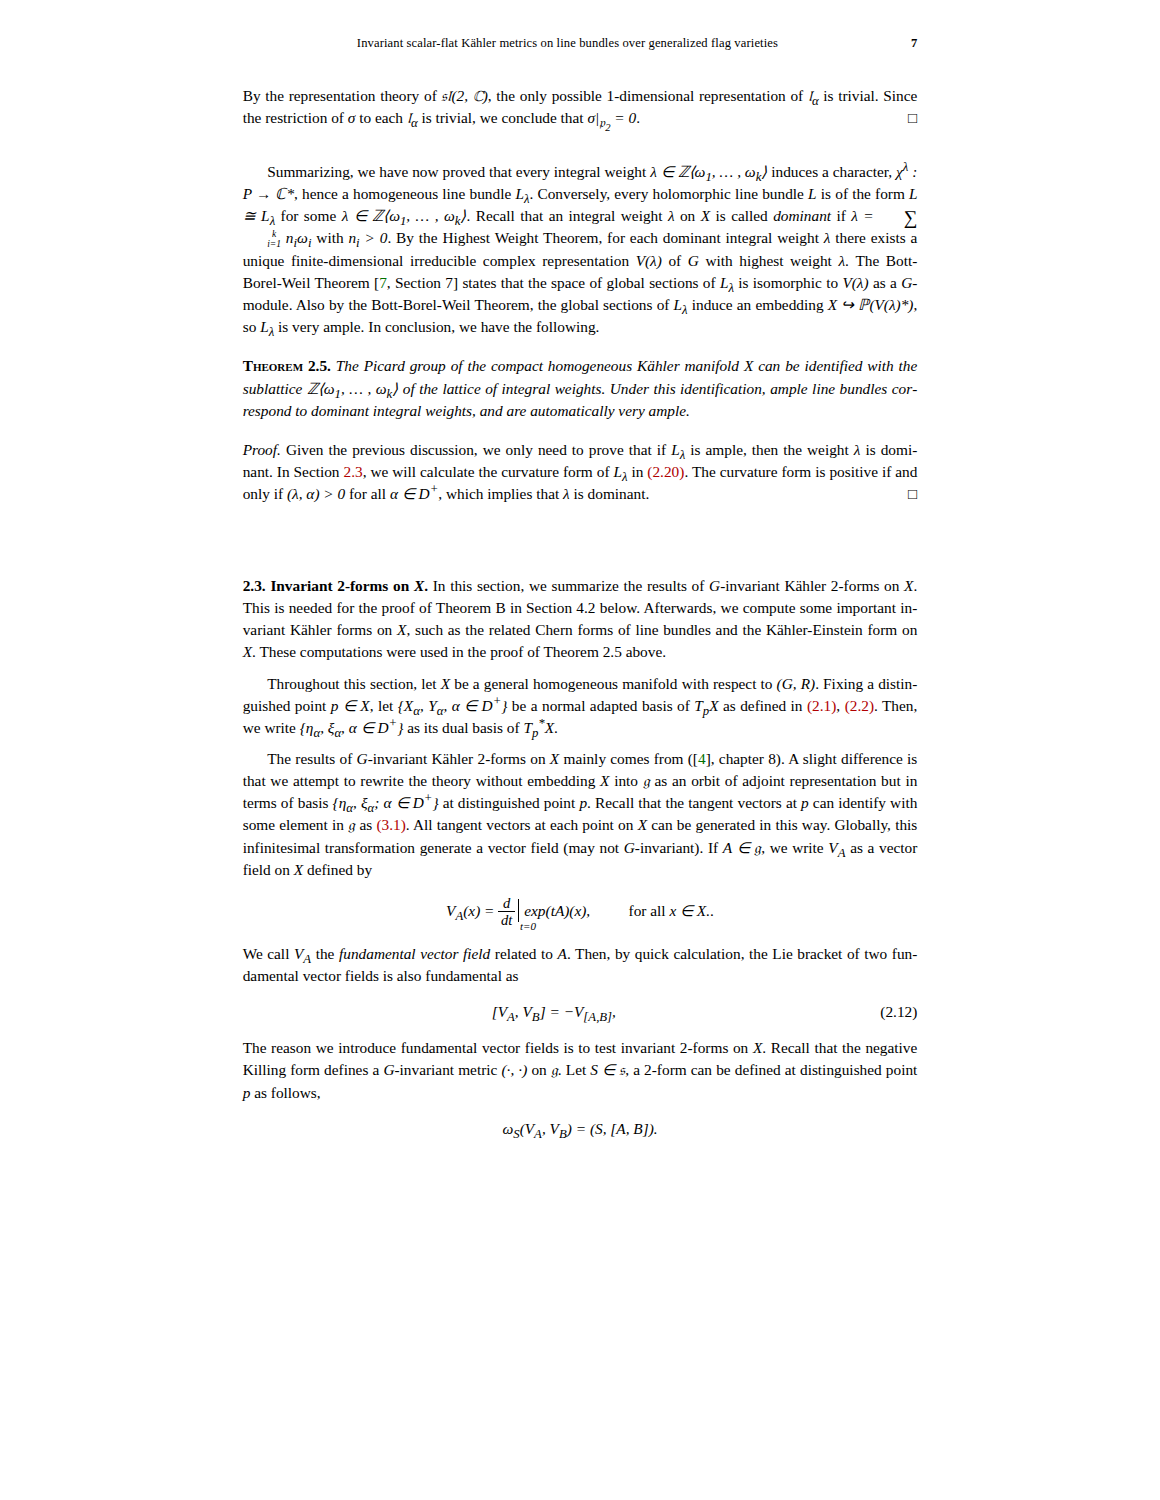Invariant scalar-flat Kähler metrics on line bundles over generalized flag varieties
7
By the representation theory of 𝔰𝔩(2, ℂ), the only possible 1-dimensional representation of 𝔩α is trivial. Since the restriction of σ to each 𝔩α is trivial, we conclude that σ|𝔭2 = 0. □
Summarizing, we have now proved that every integral weight λ ∈ ℤ⟨ω1, … , ωk⟩ induces a character, χλ : P → ℂ*, hence a homogeneous line bundle Lλ. Conversely, every holomorphic line bundle L is of the form L ≅ Lλ for some λ ∈ ℤ⟨ω1, … , ωk⟩. Recall that an integral weight λ on X is called dominant if λ = ∑ki=1 niωi with ni > 0. By the Highest Weight Theorem, for each dominant integral weight λ there exists a unique finite-dimensional irreducible complex representation V(λ) of G with highest weight λ. The Bott-Borel-Weil Theorem [7, Section 7] states that the space of global sections of Lλ is isomorphic to V(λ) as a G-module. Also by the Bott-Borel-Weil Theorem, the global sections of Lλ induce an embedding X ↪ ℙ(V(λ)*), so Lλ is very ample. In conclusion, we have the following.
Theorem 2.5. The Picard group of the compact homogeneous Kähler manifold X can be identified with the sublattice ℤ⟨ω1, … , ωk⟩ of the lattice of integral weights. Under this identification, ample line bundles correspond to dominant integral weights, and are automatically very ample.
Proof. Given the previous discussion, we only need to prove that if Lλ is ample, then the weight λ is dominant. In Section 2.3, we will calculate the curvature form of Lλ in (2.20). The curvature form is positive if and only if (λ, α) > 0 for all α ∈ D+, which implies that λ is dominant. □
2.3. Invariant 2-forms on X. In this section, we summarize the results of G-invariant Kähler 2-forms on X. This is needed for the proof of Theorem B in Section 4.2 below. Afterwards, we compute some important invariant Kähler forms on X, such as the related Chern forms of line bundles and the Kähler-Einstein form on X. These computations were used in the proof of Theorem 2.5 above.
Throughout this section, let X be a general homogeneous manifold with respect to (G, R). Fixing a distinguished point p ∈ X, let {Xα, Yα, α ∈ D+} be a normal adapted basis of TpX as defined in (2.1), (2.2). Then, we write {ηα, ξα, α ∈ D+} as its dual basis of Tp*X.
The results of G-invariant Kähler 2-forms on X mainly comes from ([4], chapter 8). A slight difference is that we attempt to rewrite the theory without embedding X into 𝔤 as an orbit of adjoint representation but in terms of basis {ηα, ξα; α ∈ D+} at distinguished point p. Recall that the tangent vectors at p can identify with some element in 𝔤 as (3.1). All tangent vectors at each point on X can be generated in this way. Globally, this infinitesimal transformation generate a vector field (may not G-invariant). If A ∈ 𝔤, we write VA as a vector field on X defined by
VA(x) = ddt t=0 exp(tA)(x), for all x ∈ X..
We call VA the fundamental vector field related to A. Then, by quick calculation, the Lie bracket of two fundamental vector fields is also fundamental as
[VA, VB] = −V[A,B],
(2.12)
The reason we introduce fundamental vector fields is to test invariant 2-forms on X. Recall that the negative Killing form defines a G-invariant metric (·, ·) on 𝔤. Let S ∈ 𝔰, a 2-form can be defined at distinguished point p as follows,
ωS(VA, VB) = (S, [A, B]).